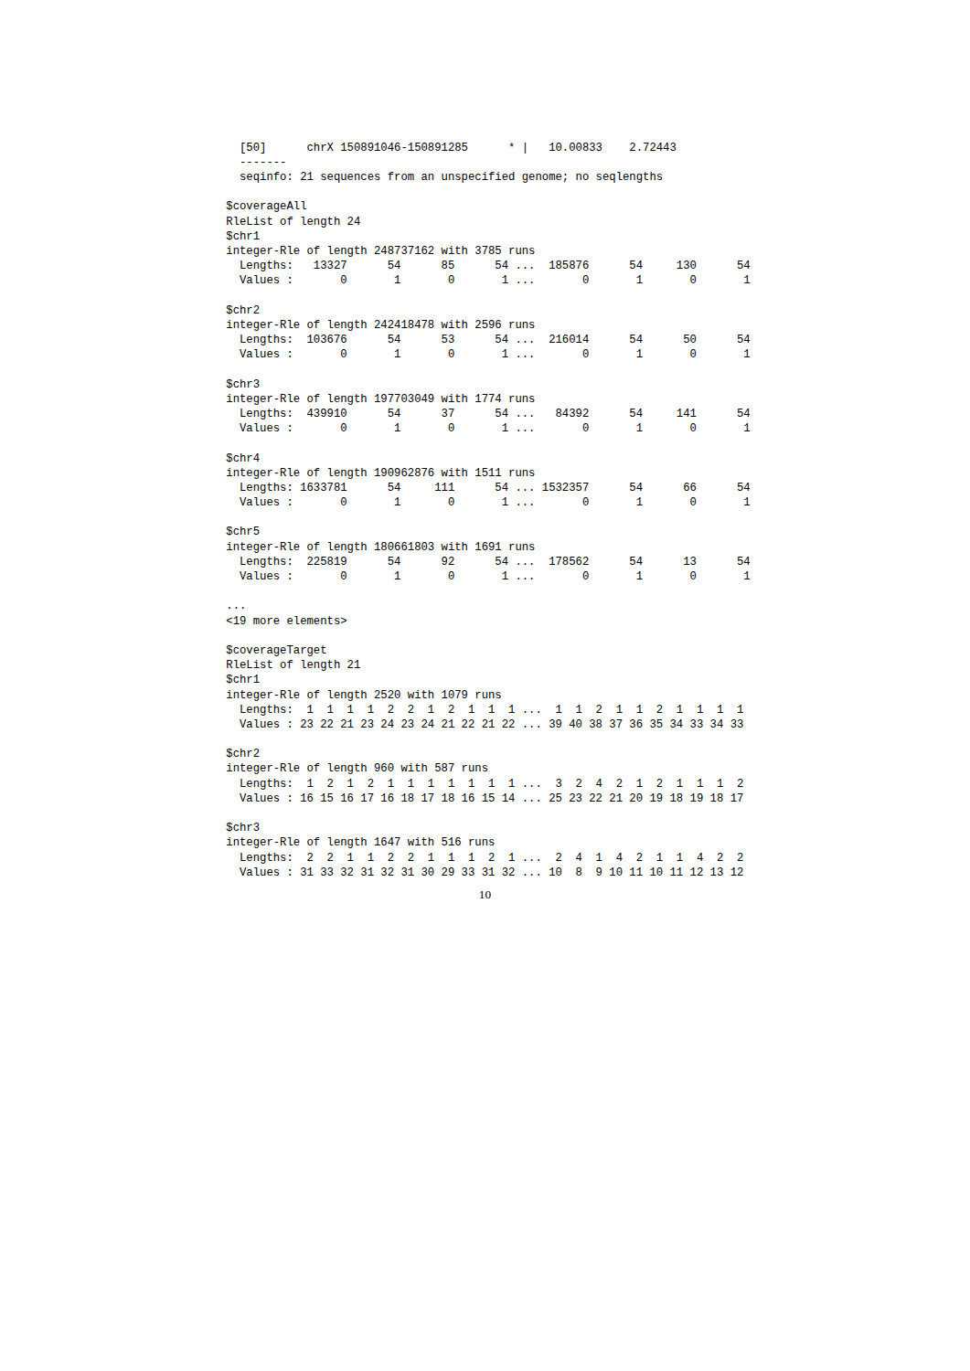[50]      chrX 150891046-150891285      * |   10.00833    2.72443
  -------
  seqinfo: 21 sequences from an unspecified genome; no seqlengths

$coverageAll
RleList of length 24
$chr1
integer-Rle of length 248737162 with 3785 runs
  Lengths:   13327      54      85      54 ...  185876      54     130      54
  Values :       0       1       0       1 ...       0       1       0       1

$chr2
integer-Rle of length 242418478 with 2596 runs
  Lengths:  103676      54      53      54 ...  216014      54      50      54
  Values :       0       1       0       1 ...       0       1       0       1

$chr3
integer-Rle of length 197703049 with 1774 runs
  Lengths:  439910      54      37      54 ...   84392      54     141      54
  Values :       0       1       0       1 ...       0       1       0       1

$chr4
integer-Rle of length 190962876 with 1511 runs
  Lengths: 1633781      54     111      54 ... 1532357      54      66      54
  Values :       0       1       0       1 ...       0       1       0       1

$chr5
integer-Rle of length 180661803 with 1691 runs
  Lengths:  225819      54      92      54 ...  178562      54      13      54
  Values :       0       1       0       1 ...       0       1       0       1

...
<19 more elements>

$coverageTarget
RleList of length 21
$chr1
integer-Rle of length 2520 with 1079 runs
  Lengths:  1  1  1  1  2  2  1  2  1  1  1 ...  1  1  2  1  1  2  1  1  1  1
  Values : 23 22 21 23 24 23 24 21 22 21 22 ... 39 40 38 37 36 35 34 33 34 33

$chr2
integer-Rle of length 960 with 587 runs
  Lengths:  1  2  1  2  1  1  1  1  1  1  1 ...  3  2  4  2  1  2  1  1  1  2
  Values : 16 15 16 17 16 18 17 18 16 15 14 ... 25 23 22 21 20 19 18 19 18 17

$chr3
integer-Rle of length 1647 with 516 runs
  Lengths:  2  2  1  1  2  2  1  1  1  2  1 ...  2  4  1  4  2  1  1  4  2  2
  Values : 31 33 32 31 32 31 30 29 33 31 32 ... 10  8  9 10 11 10 11 12 13 12
10